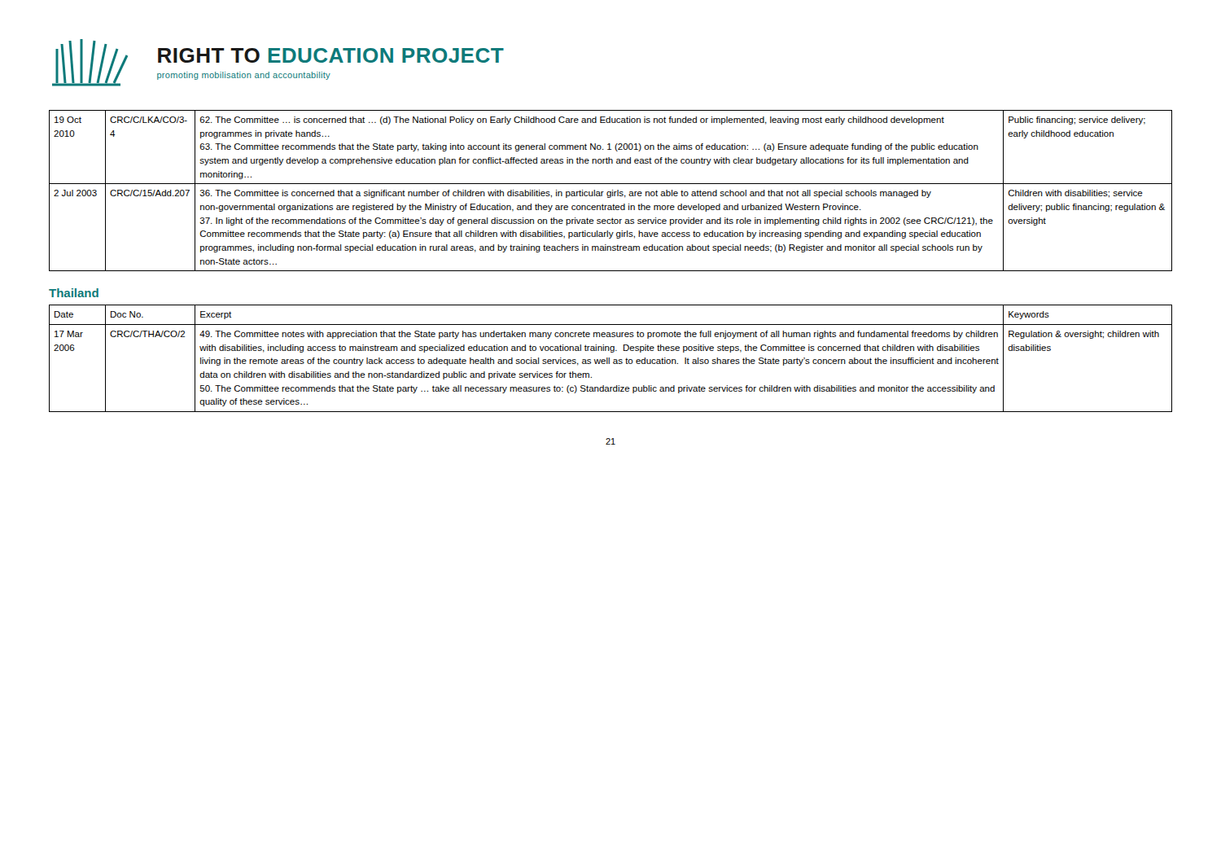RIGHT TO EDUCATION PROJECT
promoting mobilisation and accountability
| 19 Oct 2010 | CRC/C/LKA/CO/3-4 | 62. The Committee … is concerned that … (d) The National Policy on Early Childhood Care and Education is not funded or implemented, leaving most early childhood development programmes in private hands… 63. The Committee recommends that the State party, taking into account its general comment No. 1 (2001) on the aims of education: … (a) Ensure adequate funding of the public education system and urgently develop a comprehensive education plan for conflict-affected areas in the north and east of the country with clear budgetary allocations for its full implementation and monitoring… | Public financing; service delivery; early childhood education |
| 2 Jul 2003 | CRC/C/15/Add.207 | 36. The Committee is concerned that a significant number of children with disabilities, in particular girls, are not able to attend school and that not all special schools managed by non‑governmental organizations are registered by the Ministry of Education, and they are concentrated in the more developed and urbanized Western Province. 37. In light of the recommendations of the Committee’s day of general discussion on the private sector as service provider and its role in implementing child rights in 2002 (see CRC/C/121), the Committee recommends that the State party: (a) Ensure that all children with disabilities, particularly girls, have access to education by increasing spending and expanding special education programmes, including non-formal special education in rural areas, and by training teachers in mainstream education about special needs; (b) Register and monitor all special schools run by non-State actors… | Children with disabilities; service delivery; public financing; regulation & oversight |
Thailand
| Date | Doc No. | Excerpt | Keywords |
| --- | --- | --- | --- |
| 17 Mar 2006 | CRC/C/THA/CO/2 | 49. The Committee notes with appreciation that the State party has undertaken many concrete measures to promote the full enjoyment of all human rights and fundamental freedoms by children with disabilities, including access to mainstream and specialized education and to vocational training. Despite these positive steps, the Committee is concerned that children with disabilities living in the remote areas of the country lack access to adequate health and social services, as well as to education. It also shares the State party’s concern about the insufficient and incoherent data on children with disabilities and the non-standardized public and private services for them. 50. The Committee recommends that the State party … take all necessary measures to: (c) Standardize public and private services for children with disabilities and monitor the accessibility and quality of these services… | Regulation & oversight; children with disabilities |
21